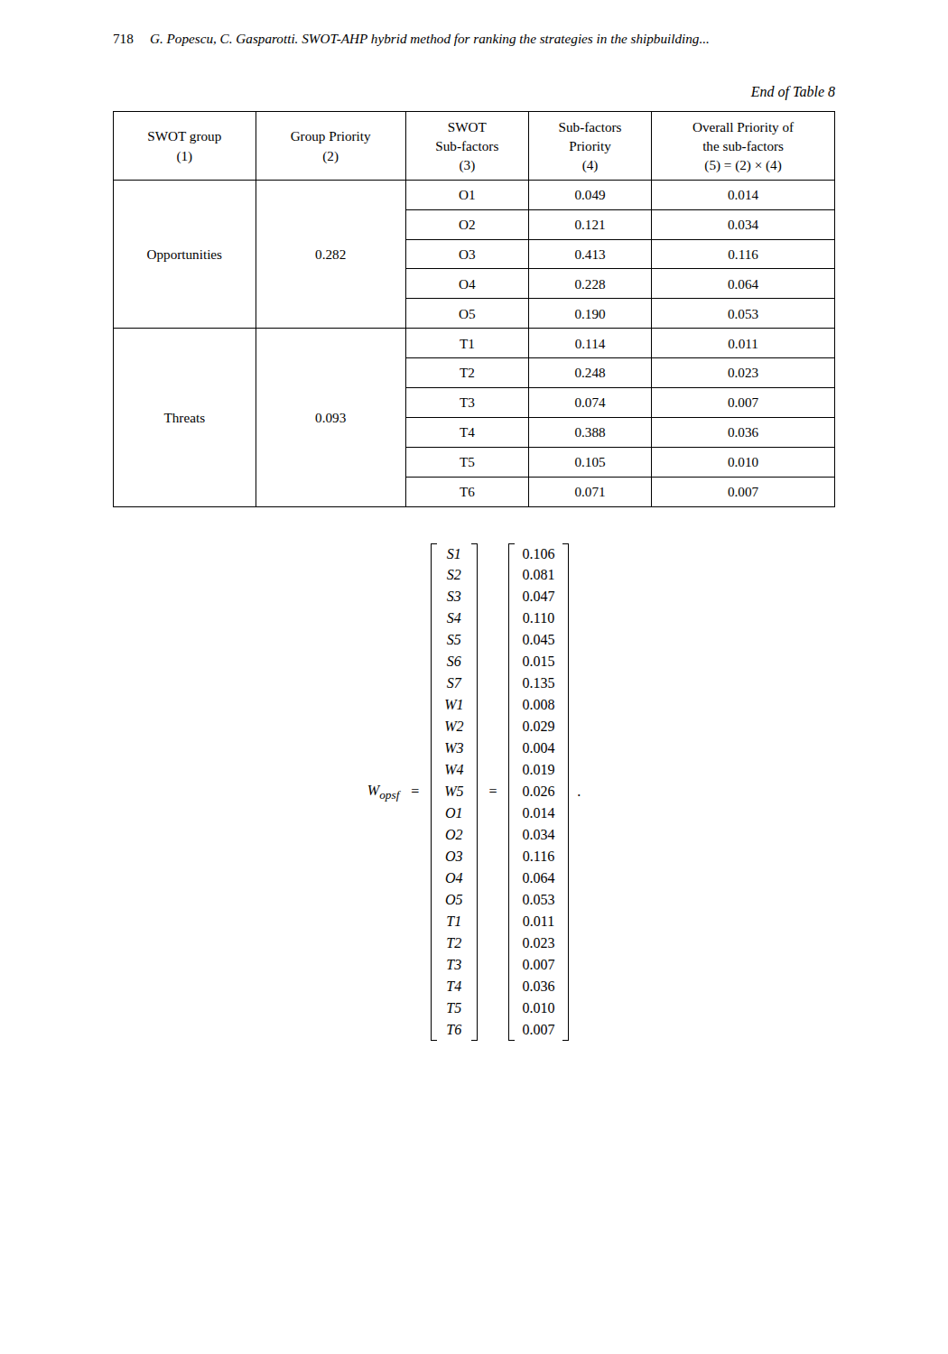718 G. Popescu, C. Gasparotti. SWOT-AHP hybrid method for ranking the strategies in the shipbuilding...
End of Table 8
| SWOT group (1) | Group Priority (2) | SWOT Sub-factors (3) | Sub-factors Priority (4) | Overall Priority of the sub-factors (5) = (2) × (4) |
| --- | --- | --- | --- | --- |
| Opportunities | 0.282 | O1 | 0.049 | 0.014 |
| O2 | 0.121 | 0.034 |
| O3 | 0.413 | 0.116 |
| O4 | 0.228 | 0.064 |
| O5 | 0.190 | 0.053 |
| Threats | 0.093 | T1 | 0.114 | 0.011 |
| T2 | 0.248 | 0.023 |
| T3 | 0.074 | 0.007 |
| T4 | 0.388 | 0.036 |
| T5 | 0.105 | 0.010 |
| T6 | 0.071 | 0.007 |
Wopsf =
| S1 |
| S2 |
| S3 |
| S4 |
| S5 |
| S6 |
| S7 |
| W1 |
| W2 |
| W3 |
| W4 |
| W5 |
| O1 |
| O2 |
| O3 |
| O4 |
| O5 |
| T1 |
| T2 |
| T3 |
| T4 |
| T5 |
| T6 |
=
| 0.106 |
| 0.081 |
| 0.047 |
| 0.110 |
| 0.045 |
| 0.015 |
| 0.135 |
| 0.008 |
| 0.029 |
| 0.004 |
| 0.019 |
| 0.026 |
| 0.014 |
| 0.034 |
| 0.116 |
| 0.064 |
| 0.053 |
| 0.011 |
| 0.023 |
| 0.007 |
| 0.036 |
| 0.010 |
| 0.007 |
.